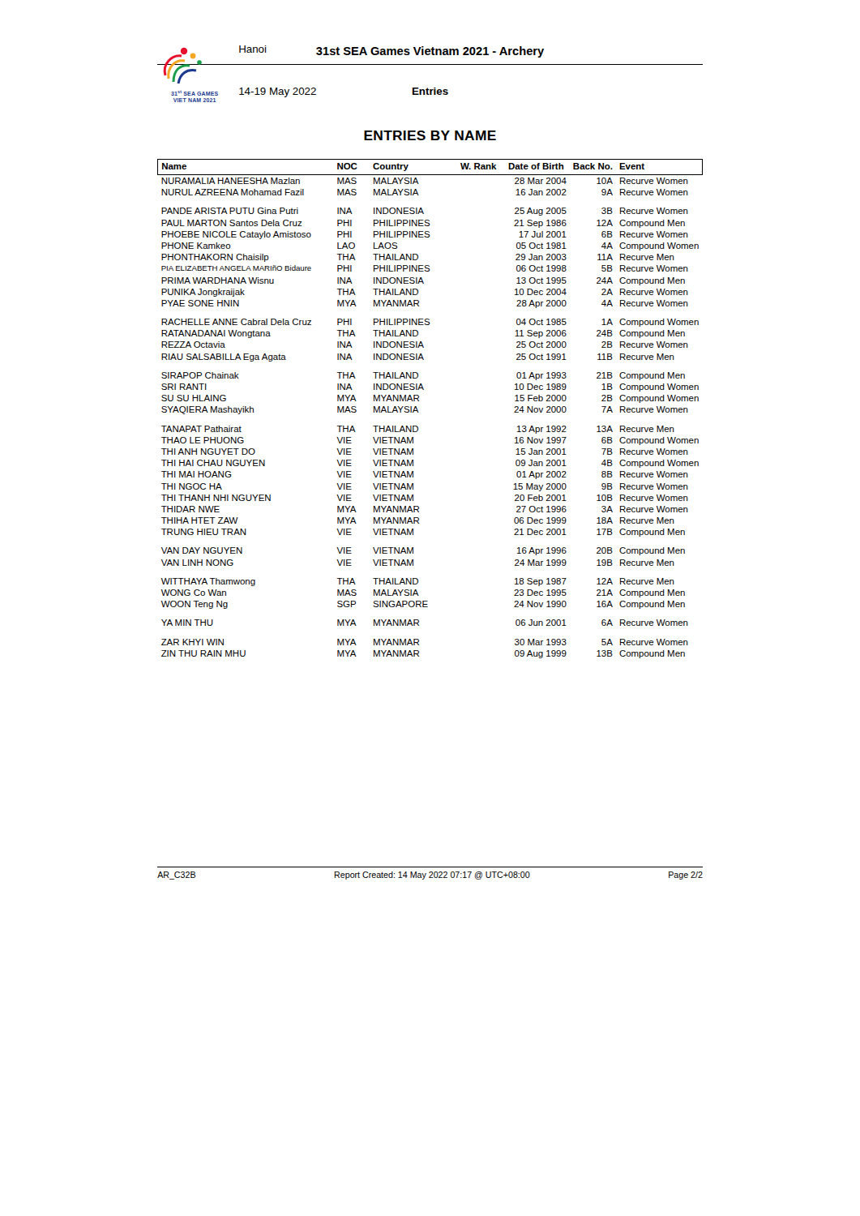31st SEA GAMES
VIET NAM 2021
Hanoi
14-19 May 2022
31st SEA Games Vietnam 2021 - Archery
Entries
ENTRIES BY NAME
| Name | NOC | Country | W. Rank | Date of Birth | Back No. | Event |
| --- | --- | --- | --- | --- | --- | --- |
| NURAMALIA HANEESHA Mazlan | MAS | MALAYSIA | | 28 Mar 2004 | 10A | Recurve Women |
| NURUL AZREENA Mohamad Fazil | MAS | MALAYSIA | | 16 Jan 2002 | 9A | Recurve Women |
| PANDE ARISTA PUTU Gina Putri | INA | INDONESIA | | 25 Aug 2005 | 3B | Recurve Women |
| PAUL MARTON Santos Dela Cruz | PHI | PHILIPPINES | | 21 Sep 1986 | 12A | Compound Men |
| PHOEBE NICOLE Cataylo Amistoso | PHI | PHILIPPINES | | 17 Jul 2001 | 6B | Recurve Women |
| PHONE Kamkeo | LAO | LAOS | | 05 Oct 1981 | 4A | Compound Women |
| PHONTHAKORN Chaisilp | THA | THAILAND | | 29 Jan 2003 | 11A | Recurve Men |
| PIA ELIZABETH ANGELA MARIñO Bidaure | PHI | PHILIPPINES | | 06 Oct 1998 | 5B | Recurve Women |
| PRIMA WARDHANA Wisnu | INA | INDONESIA | | 13 Oct 1995 | 24A | Compound Men |
| PUNIKA Jongkraijak | THA | THAILAND | | 10 Dec 2004 | 2A | Recurve Women |
| PYAE SONE HNIN | MYA | MYANMAR | | 28 Apr 2000 | 4A | Recurve Women |
| RACHELLE ANNE Cabral Dela Cruz | PHI | PHILIPPINES | | 04 Oct 1985 | 1A | Compound Women |
| RATANADANAI Wongtana | THA | THAILAND | | 11 Sep 2006 | 24B | Compound Men |
| REZZA Octavia | INA | INDONESIA | | 25 Oct 2000 | 2B | Recurve Women |
| RIAU SALSABILLA Ega Agata | INA | INDONESIA | | 25 Oct 1991 | 11B | Recurve Men |
| SIRAPOP Chainak | THA | THAILAND | | 01 Apr 1993 | 21B | Compound Men |
| SRI RANTI | INA | INDONESIA | | 10 Dec 1989 | 1B | Compound Women |
| SU SU HLAING | MYA | MYANMAR | | 15 Feb 2000 | 2B | Compound Women |
| SYAQIERA Mashayikh | MAS | MALAYSIA | | 24 Nov 2000 | 7A | Recurve Women |
| TANAPAT Pathairat | THA | THAILAND | | 13 Apr 1992 | 13A | Recurve Men |
| THAO LE PHUONG | VIE | VIETNAM | | 16 Nov 1997 | 6B | Compound Women |
| THI ANH NGUYET DO | VIE | VIETNAM | | 15 Jan 2001 | 7B | Recurve Women |
| THI HAI CHAU NGUYEN | VIE | VIETNAM | | 09 Jan 2001 | 4B | Compound Women |
| THI MAI HOANG | VIE | VIETNAM | | 01 Apr 2002 | 8B | Recurve Women |
| THI NGOC HA | VIE | VIETNAM | | 15 May 2000 | 9B | Recurve Women |
| THI THANH NHI NGUYEN | VIE | VIETNAM | | 20 Feb 2001 | 10B | Recurve Women |
| THIDAR NWE | MYA | MYANMAR | | 27 Oct 1996 | 3A | Recurve Women |
| THIHA HTET ZAW | MYA | MYANMAR | | 06 Dec 1999 | 18A | Recurve Men |
| TRUNG HIEU TRAN | VIE | VIETNAM | | 21 Dec 2001 | 17B | Compound Men |
| VAN DAY NGUYEN | VIE | VIETNAM | | 16 Apr 1996 | 20B | Compound Men |
| VAN LINH NONG | VIE | VIETNAM | | 24 Mar 1999 | 19B | Recurve Men |
| WITTHAYA Thamwong | THA | THAILAND | | 18 Sep 1987 | 12A | Recurve Men |
| WONG Co Wan | MAS | MALAYSIA | | 23 Dec 1995 | 21A | Compound Men |
| WOON Teng Ng | SGP | SINGAPORE | | 24 Nov 1990 | 16A | Compound Men |
| YA MIN THU | MYA | MYANMAR | | 06 Jun 2001 | 6A | Recurve Women |
| ZAR KHYI WIN | MYA | MYANMAR | | 30 Mar 1993 | 5A | Recurve Women |
| ZIN THU RAIN MHU | MYA | MYANMAR | | 09 Aug 1999 | 13B | Compound Men |
AR_C32B
Report Created: 14 May 2022 07:17 @ UTC+08:00
Page 2/2